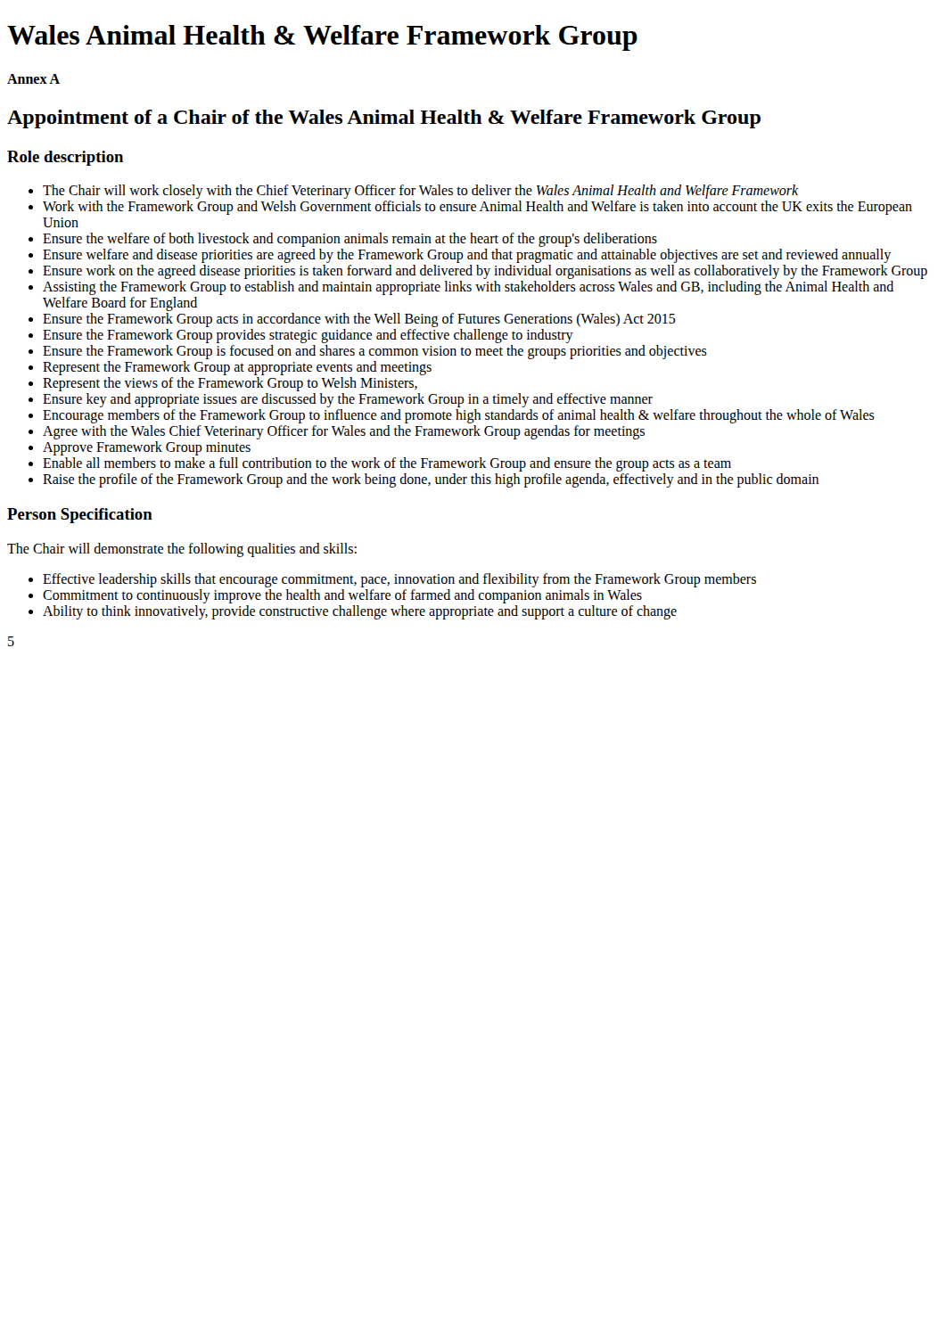Wales Animal Health & Welfare Framework Group
Annex A
Appointment of a Chair of the Wales Animal Health & Welfare Framework Group
Role description
The Chair will work closely with the Chief Veterinary Officer for Wales to deliver the Wales Animal Health and Welfare Framework
Work with the Framework Group and Welsh Government officials to ensure Animal Health and Welfare is taken into account the UK exits the European Union
Ensure the welfare of both livestock and companion animals remain at the heart of the group's deliberations
Ensure welfare and disease priorities are agreed by the Framework Group and that pragmatic and attainable objectives are set and reviewed annually
Ensure work on the agreed disease priorities is taken forward and delivered by individual organisations as well as collaboratively by the Framework Group
Assisting the Framework Group to establish and maintain appropriate links with stakeholders across Wales and GB, including the Animal Health and Welfare Board for England
Ensure the Framework Group acts in accordance with the Well Being of Futures Generations (Wales) Act 2015
Ensure the Framework Group provides strategic guidance and effective challenge to industry
Ensure the Framework Group is focused on and shares a common vision to meet the groups priorities and objectives
Represent the Framework Group at appropriate events and meetings
Represent the views of the Framework Group to Welsh Ministers,
Ensure key and appropriate issues are discussed by the Framework Group in a timely and effective manner
Encourage members of the Framework Group to influence and promote high standards of animal health & welfare throughout the whole of Wales
Agree with the Wales Chief Veterinary Officer for Wales and the Framework Group agendas for meetings
Approve Framework Group minutes
Enable all members to make a full contribution to the work of the Framework Group and ensure the group acts as a team
Raise the profile of the Framework Group and the work being done, under this high profile agenda, effectively and in the public domain
Person Specification
The Chair will demonstrate the following qualities and skills:
Effective leadership skills that encourage commitment, pace, innovation and flexibility from the Framework Group members
Commitment to continuously improve the health and welfare of farmed and companion animals in Wales
Ability to think innovatively, provide constructive challenge where appropriate and support a culture of change
5